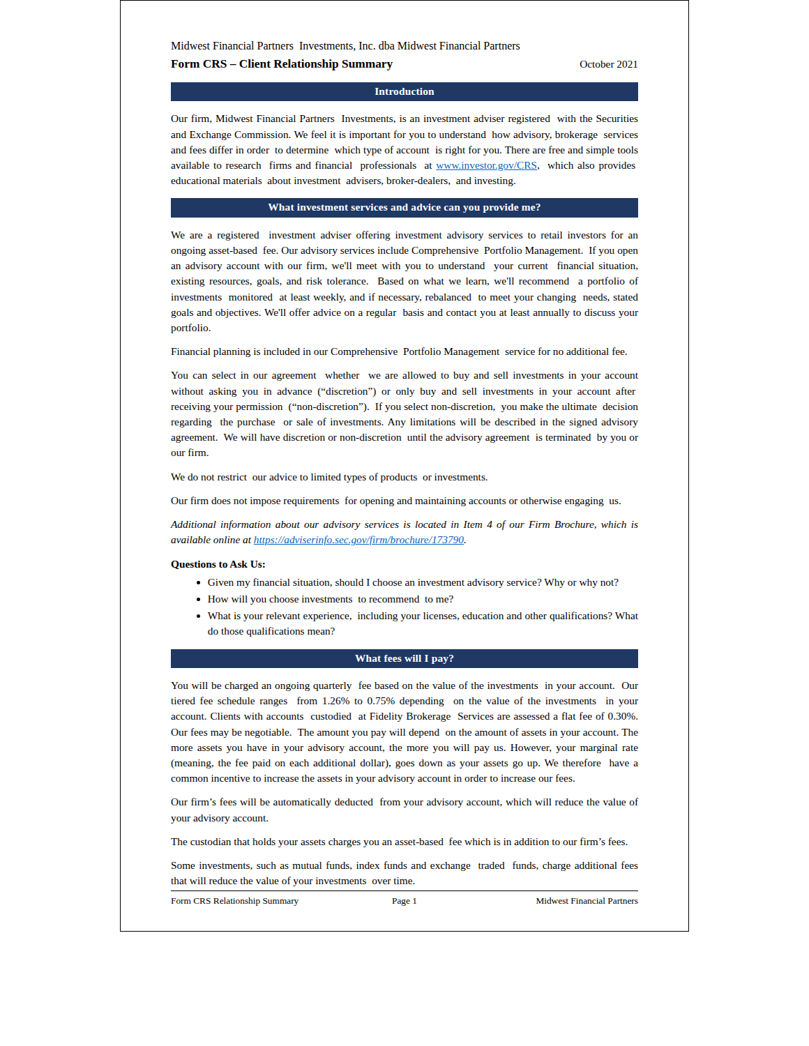Midwest Financial Partners Investments, Inc. dba Midwest Financial Partners
Form CRS – Client Relationship Summary October 2021
Introduction
Our firm, Midwest Financial Partners Investments, is an investment adviser registered with the Securities and Exchange Commission. We feel it is important for you to understand how advisory, brokerage services and fees differ in order to determine which type of account is right for you. There are free and simple tools available to research firms and financial professionals at www.investor.gov/CRS, which also provides educational materials about investment advisers, broker-dealers, and investing.
What investment services and advice can you provide me?
We are a registered investment adviser offering investment advisory services to retail investors for an ongoing asset-based fee. Our advisory services include Comprehensive Portfolio Management. If you open an advisory account with our firm, we'll meet with you to understand your current financial situation, existing resources, goals, and risk tolerance. Based on what we learn, we'll recommend a portfolio of investments monitored at least weekly, and if necessary, rebalanced to meet your changing needs, stated goals and objectives. We'll offer advice on a regular basis and contact you at least annually to discuss your portfolio.
Financial planning is included in our Comprehensive Portfolio Management service for no additional fee.
You can select in our agreement whether we are allowed to buy and sell investments in your account without asking you in advance (“discretion”) or only buy and sell investments in your account after receiving your permission (“non-discretion”). If you select non-discretion, you make the ultimate decision regarding the purchase or sale of investments. Any limitations will be described in the signed advisory agreement. We will have discretion or non-discretion until the advisory agreement is terminated by you or our firm.
We do not restrict our advice to limited types of products or investments.
Our firm does not impose requirements for opening and maintaining accounts or otherwise engaging us.
Additional information about our advisory services is located in Item 4 of our Firm Brochure, which is available online at https://adviserinfo.sec.gov/firm/brochure/173790.
Questions to Ask Us:
Given my financial situation, should I choose an investment advisory service? Why or why not?
How will you choose investments to recommend to me?
What is your relevant experience, including your licenses, education and other qualifications? What do those qualifications mean?
What fees will I pay?
You will be charged an ongoing quarterly fee based on the value of the investments in your account. Our tiered fee schedule ranges from 1.26% to 0.75% depending on the value of the investments in your account. Clients with accounts custodied at Fidelity Brokerage Services are assessed a flat fee of 0.30%. Our fees may be negotiable. The amount you pay will depend on the amount of assets in your account. The more assets you have in your advisory account, the more you will pay us. However, your marginal rate (meaning, the fee paid on each additional dollar), goes down as your assets go up. We therefore have a common incentive to increase the assets in your advisory account in order to increase our fees.
Our firm’s fees will be automatically deducted from your advisory account, which will reduce the value of your advisory account.
The custodian that holds your assets charges you an asset-based fee which is in addition to our firm’s fees.
Some investments, such as mutual funds, index funds and exchange traded funds, charge additional fees that will reduce the value of your investments over time.
Form CRS Relationship Summary Page 1 Midwest Financial Partners